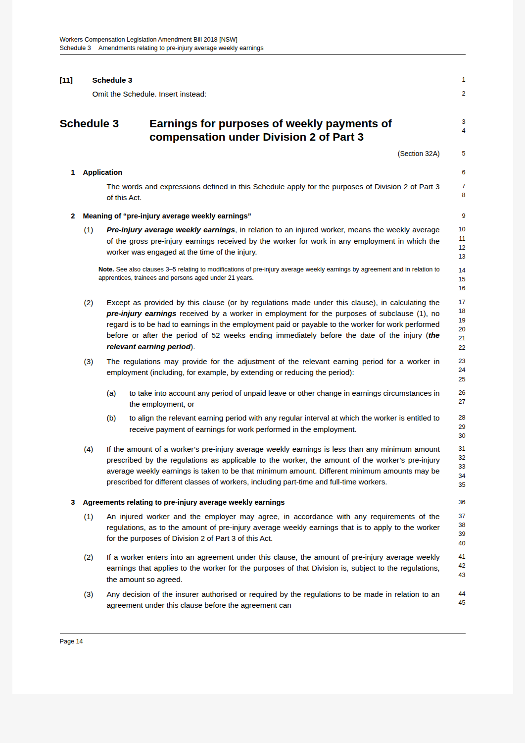Workers Compensation Legislation Amendment Bill 2018 [NSW]
Schedule 3 Amendments relating to pre-injury average weekly earnings
[11] Schedule 3
1
Omit the Schedule. Insert instead:
2
Schedule 3
Earnings for purposes of weekly payments of compensation under Division 2 of Part 3
34
(Section 32A)
5
1 Application
6
The words and expressions defined in this Schedule apply for the purposes of Division 2 of Part 3 of this Act.
78
2 Meaning of “pre-injury average weekly earnings”
9
(1) Pre-injury average weekly earnings, in relation to an injured worker, means the weekly average of the gross pre-injury earnings received by the worker for work in any employment in which the worker was engaged at the time of the injury.
10111213
Note. See also clauses 3–5 relating to modifications of pre-injury average weekly earnings by agreement and in relation to apprentices, trainees and persons aged under 21 years.
141516
(2) Except as provided by this clause (or by regulations made under this clause), in calculating the pre-injury earnings received by a worker in employment for the purposes of subclause (1), no regard is to be had to earnings in the employment paid or payable to the worker for work performed before or after the period of 52 weeks ending immediately before the date of the injury (the relevant earning period).
171819202122
(3) The regulations may provide for the adjustment of the relevant earning period for a worker in employment (including, for example, by extending or reducing the period):
232425
(a) to take into account any period of unpaid leave or other change in earnings circumstances in the employment, or
2627
(b) to align the relevant earning period with any regular interval at which the worker is entitled to receive payment of earnings for work performed in the employment.
282930
(4) If the amount of a worker’s pre-injury average weekly earnings is less than any minimum amount prescribed by the regulations as applicable to the worker, the amount of the worker’s pre-injury average weekly earnings is taken to be that minimum amount. Different minimum amounts may be prescribed for different classes of workers, including part-time and full-time workers.
3132333435
3 Agreements relating to pre-injury average weekly earnings
36
(1) An injured worker and the employer may agree, in accordance with any requirements of the regulations, as to the amount of pre-injury average weekly earnings that is to apply to the worker for the purposes of Division 2 of Part 3 of this Act.
37383940
(2) If a worker enters into an agreement under this clause, the amount of pre-injury average weekly earnings that applies to the worker for the purposes of that Division is, subject to the regulations, the amount so agreed.
414243
(3) Any decision of the insurer authorised or required by the regulations to be made in relation to an agreement under this clause before the agreement can
4445
Page 14